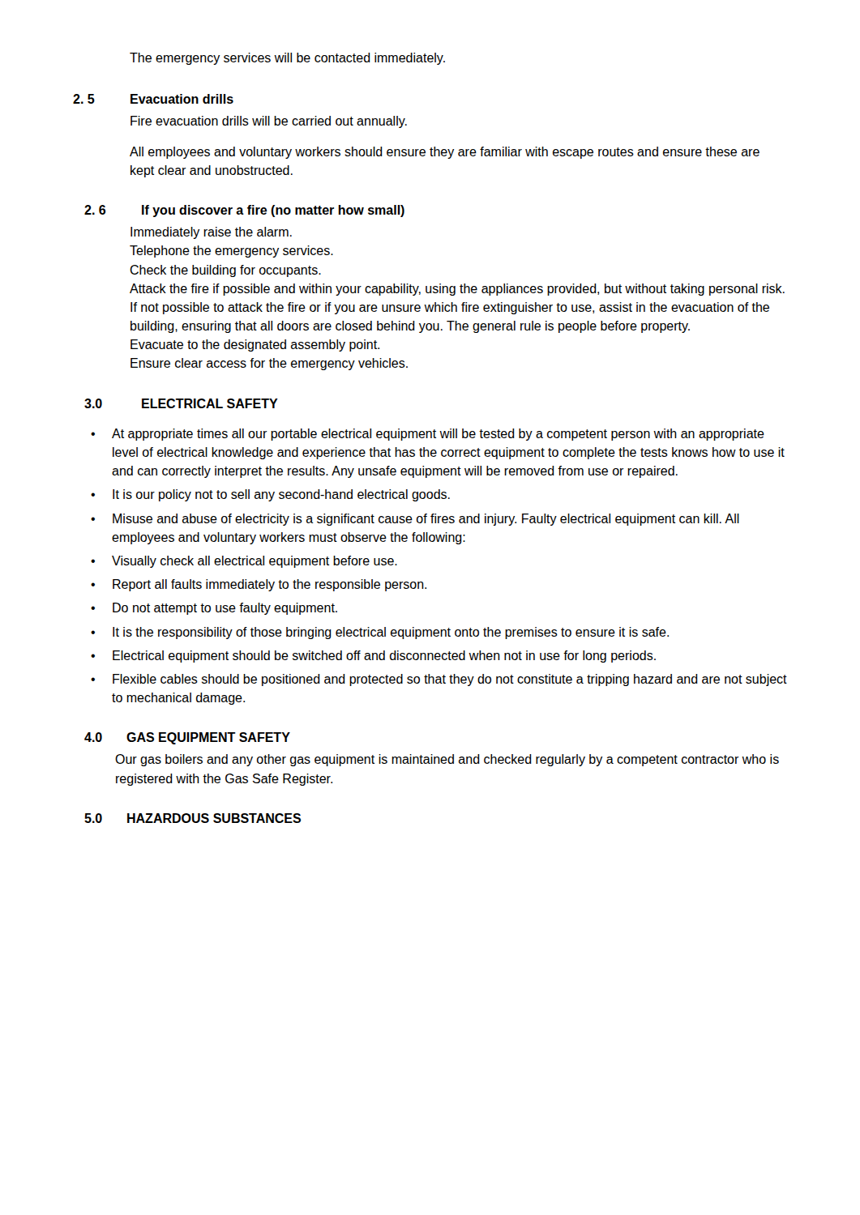The emergency services will be contacted immediately.
2. 5 Evacuation drills
Fire evacuation drills will be carried out annually.
All employees and voluntary workers should ensure they are familiar with escape routes and ensure these are kept clear and unobstructed.
2. 6 If you discover a fire (no matter how small)
Immediately raise the alarm.
Telephone the emergency services.
Check the building for occupants.
Attack the fire if possible and within your capability, using the appliances provided, but without taking personal risk.
If not possible to attack the fire or if you are unsure which fire extinguisher to use, assist in the evacuation of the building, ensuring that all doors are closed behind you. The general rule is people before property.
Evacuate to the designated assembly point.
Ensure clear access for the emergency vehicles.
3.0 ELECTRICAL SAFETY
At appropriate times all our portable electrical equipment will be tested by a competent person with an appropriate level of electrical knowledge and experience that has the correct equipment to complete the tests knows how to use it and can correctly interpret the results. Any unsafe equipment will be removed from use or repaired.
It is our policy not to sell any second-hand electrical goods.
Misuse and abuse of electricity is a significant cause of fires and injury. Faulty electrical equipment can kill. All employees and voluntary workers must observe the following:
Visually check all electrical equipment before use.
Report all faults immediately to the responsible person.
Do not attempt to use faulty equipment.
It is the responsibility of those bringing electrical equipment onto the premises to ensure it is safe.
Electrical equipment should be switched off and disconnected when not in use for long periods.
Flexible cables should be positioned and protected so that they do not constitute a tripping hazard and are not subject to mechanical damage.
4.0 GAS EQUIPMENT SAFETY
Our gas boilers and any other gas equipment is maintained and checked regularly by a competent contractor who is registered with the Gas Safe Register.
5.0 HAZARDOUS SUBSTANCES